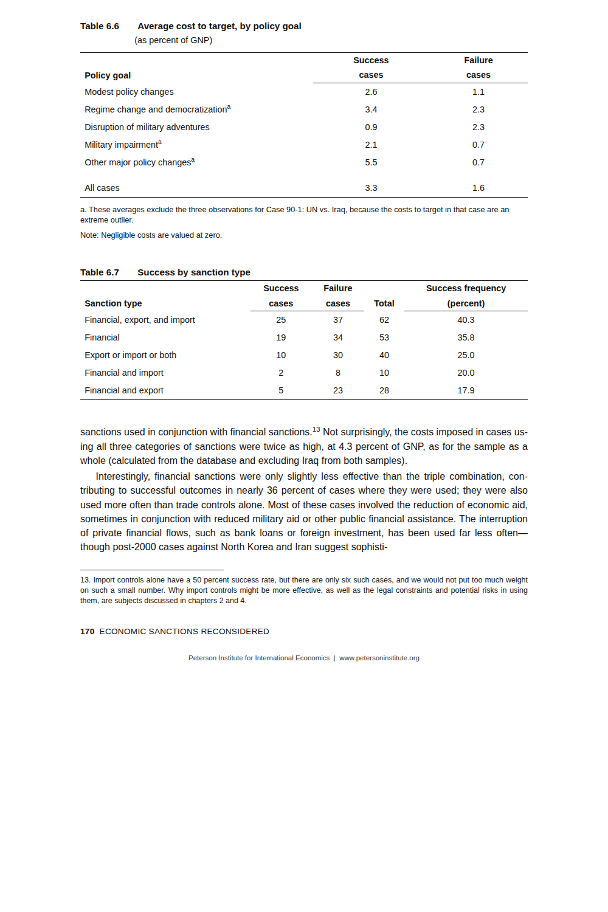Table 6.6 Average cost to target, by policy goal
(as percent of GNP)
| Policy goal | Success | Failure |
| --- | --- | --- |
| cases | cases |
| Modest policy changes | 2.6 | 1.1 |
| Regime change and democratization a | 3.4 | 2.3 |
| Disruption of military adventures | 0.9 | 2.3 |
| Military impairment a | 2.1 | 0.7 |
| Other major policy changes a | 5.5 | 0.7 |
| All cases | 3.3 | 1.6 |
a. These averages exclude the three observations for Case 90-1: UN vs. Iraq, because the costs to target in that case are an extreme outlier.
Note: Negligible costs are valued at zero.
Table 6.7 Success by sanction type
| Sanction type | Success | Failure | Total | Success frequency |
| --- | --- | --- | --- | --- |
| cases | cases | (percent) |
| Financial, export, and import | 25 | 37 | 62 | 40.3 |
| Financial | 19 | 34 | 53 | 35.8 |
| Export or import or both | 10 | 30 | 40 | 25.0 |
| Financial and import | 2 | 8 | 10 | 20.0 |
| Financial and export | 5 | 23 | 28 | 17.9 |
sanctions used in conjunction with financial sanctions.13 Not surprisingly, the costs imposed in cases using all three categories of sanctions were twice as high, at 4.3 percent of GNP, as for the sample as a whole (calculated from the database and excluding Iraq from both samples).
Interestingly, financial sanctions were only slightly less effective than the triple combination, contributing to successful outcomes in nearly 36 percent of cases where they were used; they were also used more often than trade controls alone. Most of these cases involved the reduction of economic aid, sometimes in conjunction with reduced military aid or other public financial assistance. The interruption of private financial flows, such as bank loans or foreign investment, has been used far less often—though post-2000 cases against North Korea and Iran suggest sophisti-
13. Import controls alone have a 50 percent success rate, but there are only six such cases, and we would not put too much weight on such a small number. Why import controls might be more effective, as well as the legal constraints and potential risks in using them, are subjects discussed in chapters 2 and 4.
170 ECONOMIC SANCTIONS RECONSIDERED
Peterson Institute for International Economics | www.petersoninstitute.org